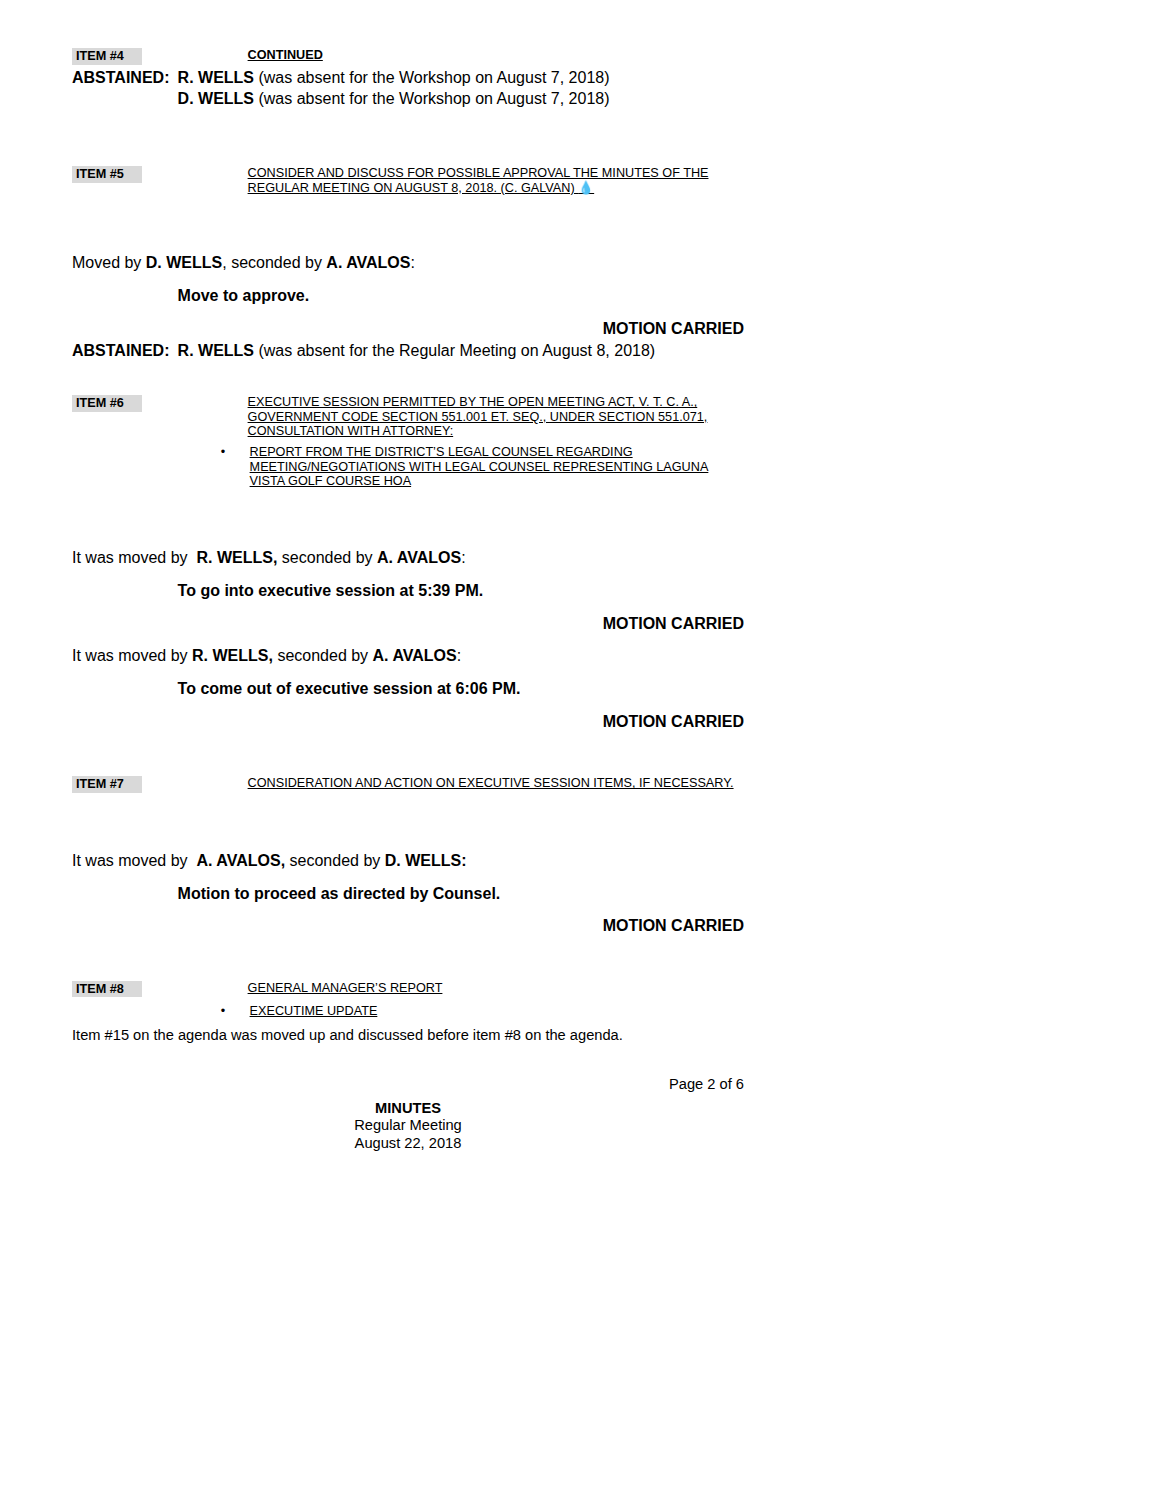ITEM #4
Continued
ABSTAINED:
R. WELLS (was absent for the Workshop on August 7, 2018)
D. WELLS (was absent for the Workshop on August 7, 2018)
ITEM #5
Consider and discuss for possible approval the minutes of the Regular Meeting on August 8, 2018. (C. Galvan) 💧
Moved by D. WELLS, seconded by A. AVALOS:
Move to approve.
MOTION CARRIED
ABSTAINED:
R. WELLS (was absent for the Regular Meeting on August 8, 2018)
ITEM #6
Executive session permitted by the Open Meeting Act, V. T. C. A., Government Code Section 551.001 et. seq., under Section 551.071, Consultation with Attorney:
Report from the District’s legal counsel regarding meeting/negotiations with legal counsel representing Laguna Vista Golf Course HOA
It was moved by R. WELLS, seconded by A. AVALOS:
To go into executive session at 5:39 PM.
MOTION CARRIED
It was moved by R. WELLS, seconded by A. AVALOS:
To come out of executive session at 6:06 PM.
MOTION CARRIED
ITEM #7
Consideration and action on executive session items, if necessary.
It was moved by A. AVALOS, seconded by D. WELLS:
Motion to proceed as directed by Counsel.
MOTION CARRIED
ITEM #8
General Manager’s Report
Executime Update
Item #15 on the agenda was moved up and discussed before item #8 on the agenda.
Page 2 of 6
MINUTES
Regular Meeting
August 22, 2018